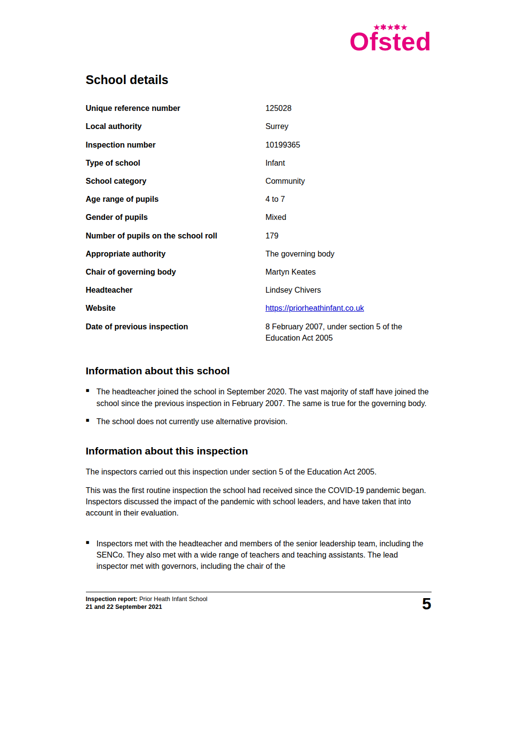★✱★✱★ Ofsted
School details
| Unique reference number | 125028 |
| Local authority | Surrey |
| Inspection number | 10199365 |
| Type of school | Infant |
| School category | Community |
| Age range of pupils | 4 to 7 |
| Gender of pupils | Mixed |
| Number of pupils on the school roll | 179 |
| Appropriate authority | The governing body |
| Chair of governing body | Martyn Keates |
| Headteacher | Lindsey Chivers |
| Website | https://priorheathinfant.co.uk |
| Date of previous inspection | 8 February 2007, under section 5 of the Education Act 2005 |
Information about this school
The headteacher joined the school in September 2020. The vast majority of staff have joined the school since the previous inspection in February 2007. The same is true for the governing body.
The school does not currently use alternative provision.
Information about this inspection
The inspectors carried out this inspection under section 5 of the Education Act 2005.
This was the first routine inspection the school had received since the COVID-19 pandemic began. Inspectors discussed the impact of the pandemic with school leaders, and have taken that into account in their evaluation.
Inspectors met with the headteacher and members of the senior leadership team, including the SENCo. They also met with a wide range of teachers and teaching assistants. The lead inspector met with governors, including the chair of the
Inspection report: Prior Heath Infant School
21 and 22 September 2021
5